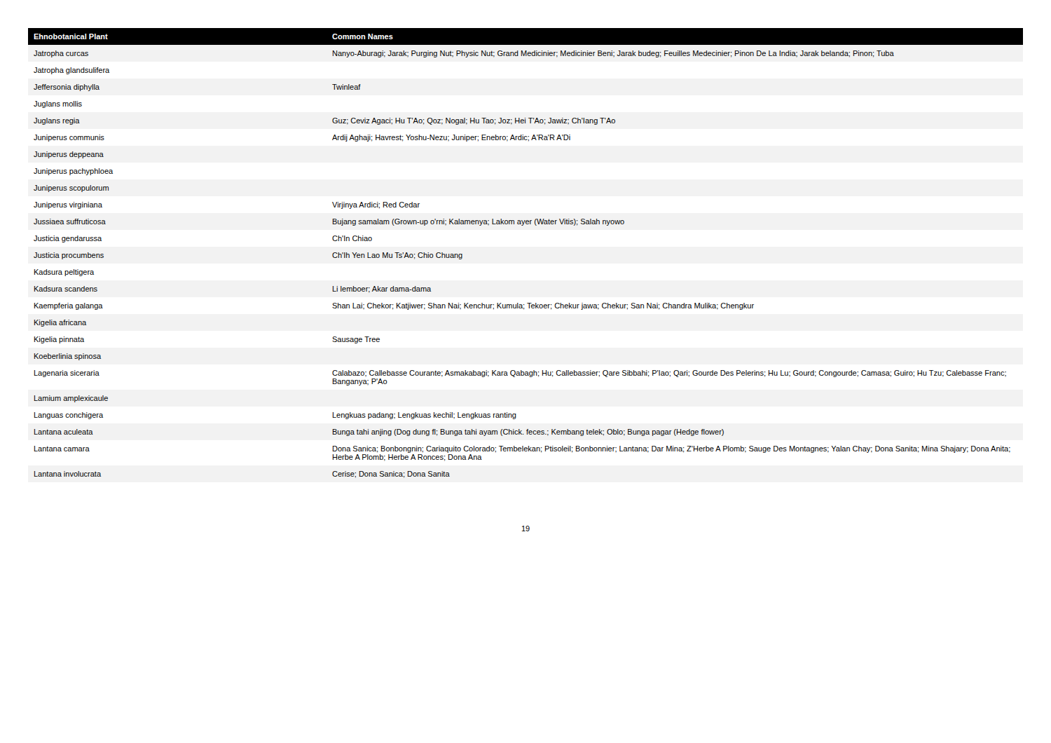| Ehnobotanical Plant | Common Names |
| --- | --- |
| Jatropha curcas | Nanyo-Aburagi; Jarak; Purging Nut; Physic Nut; Grand Medicinier; Medicinier Beni; Jarak budeg; Feuilles Medecinier; Pinon De La India; Jarak belanda; Pinon; Tuba |
| Jatropha glandsulifera | |
| Jeffersonia diphylla | Twinleaf |
| Juglans mollis | |
| Juglans regia | Guz; Ceviz Agaci; Hu T'Ao; Qoz; Nogal; Hu Tao; Joz; Hei T'Ao; Jawiz; Ch'Iang T'Ao |
| Juniperus communis | Ardij Aghaji; Havrest; Yoshu-Nezu; Juniper; Enebro; Ardic; A'Ra'R A'Di |
| Juniperus deppeana | |
| Juniperus pachyphloea | |
| Juniperus scopulorum | |
| Juniperus virginiana | Virjinya Ardici; Red Cedar |
| Jussiaea suffruticosa | Bujang samalam (Grown-up o'rni; Kalamenya; Lakom ayer (Water Vitis); Salah nyowo |
| Justicia gendarussa | Ch'In Chiao |
| Justicia procumbens | Ch'Ih Yen Lao Mu Ts'Ao; Chio Chuang |
| Kadsura peltigera | |
| Kadsura scandens | Li lemboer; Akar dama-dama |
| Kaempferia galanga | Shan Lai; Chekor; Katjiwer; Shan Nai; Kenchur; Kumula; Tekoer; Chekur jawa; Chekur; San Nai; Chandra Mulika; Chengkur |
| Kigelia africana | |
| Kigelia pinnata | Sausage Tree |
| Koeberlinia spinosa | |
| Lagenaria siceraria | Calabazo; Callebasse Courante; Asmakabagi; Kara Qabagh; Hu; Callebassier; Qare Sibbahi; P'Iao; Qari; Gourde Des Pelerins; Hu Lu; Gourd; Congourde; Camasa; Guiro; Hu Tzu; Calebasse Franc; Banganya; P'Ao |
| Lamium amplexicaule | |
| Languas conchigera | Lengkuas padang; Lengkuas kechil; Lengkuas ranting |
| Lantana aculeata | Bunga tahi anjing (Dog dung fl; Bunga tahi ayam (Chick. feces.; Kembang telek; Oblo; Bunga pagar (Hedge flower) |
| Lantana camara | Dona Sanica; Bonbongnin; Cariaquito Colorado; Tembelekan; Ptisoleil; Bonbonnier; Lantana; Dar Mina; Z'Herbe A Plomb; Sauge Des Montagnes; Yalan Chay; Dona Sanita; Mina Shajary; Dona Anita; Herbe A Plomb; Herbe A Ronces; Dona Ana |
| Lantana involucrata | Cerise; Dona Sanica; Dona Sanita |
19